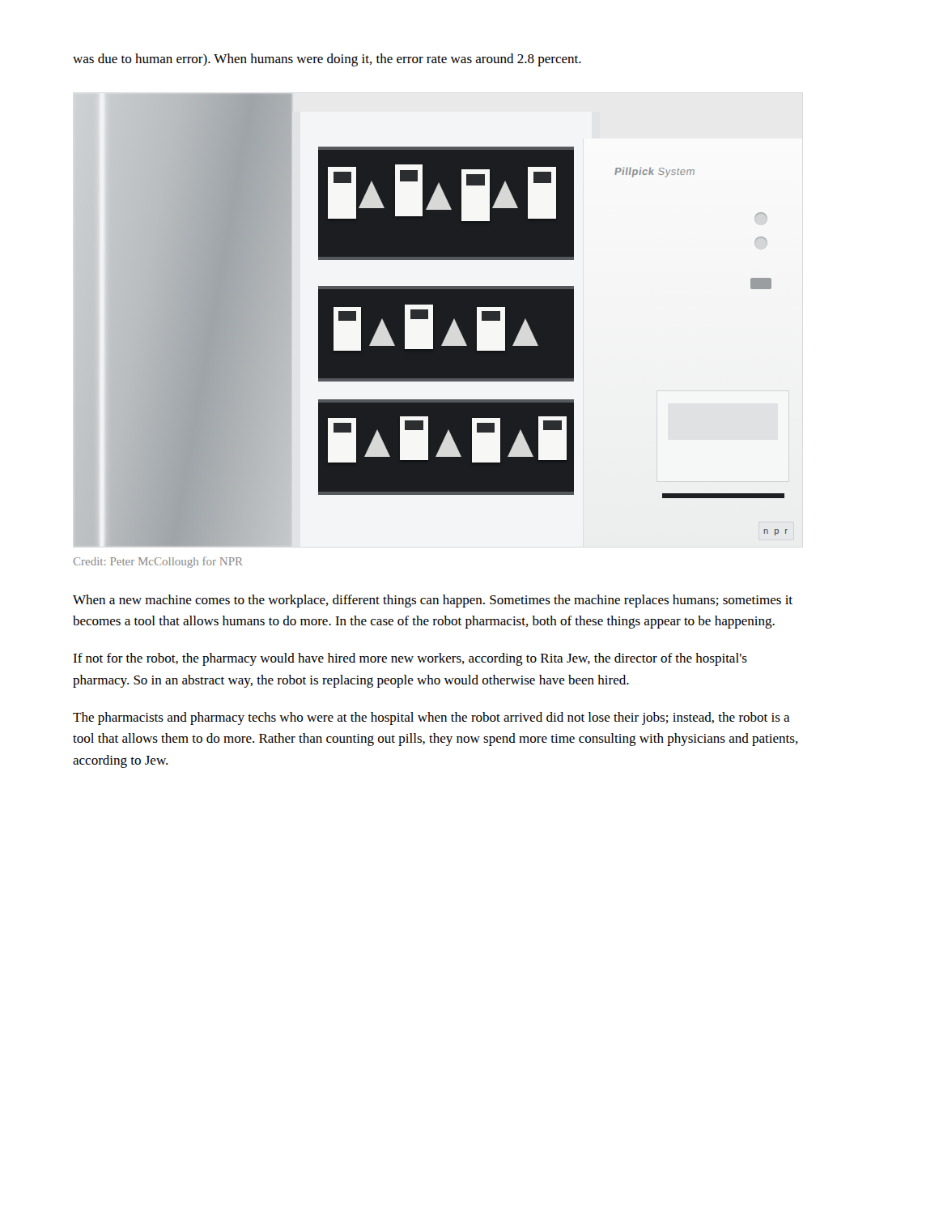was due to human error). When humans were doing it, the error rate was around 2.8 percent.
Pillpick System
n p r
Credit: Peter McCollough for NPR
When a new machine comes to the workplace, different things can happen. Sometimes the machine replaces humans; sometimes it becomes a tool that allows humans to do more. In the case of the robot pharmacist, both of these things appear to be happening.
If not for the robot, the pharmacy would have hired more new workers, according to Rita Jew, the director of the hospital's pharmacy. So in an abstract way, the robot is replacing people who would otherwise have been hired.
The pharmacists and pharmacy techs who were at the hospital when the robot arrived did not lose their jobs; instead, the robot is a tool that allows them to do more. Rather than counting out pills, they now spend more time consulting with physicians and patients, according to Jew.